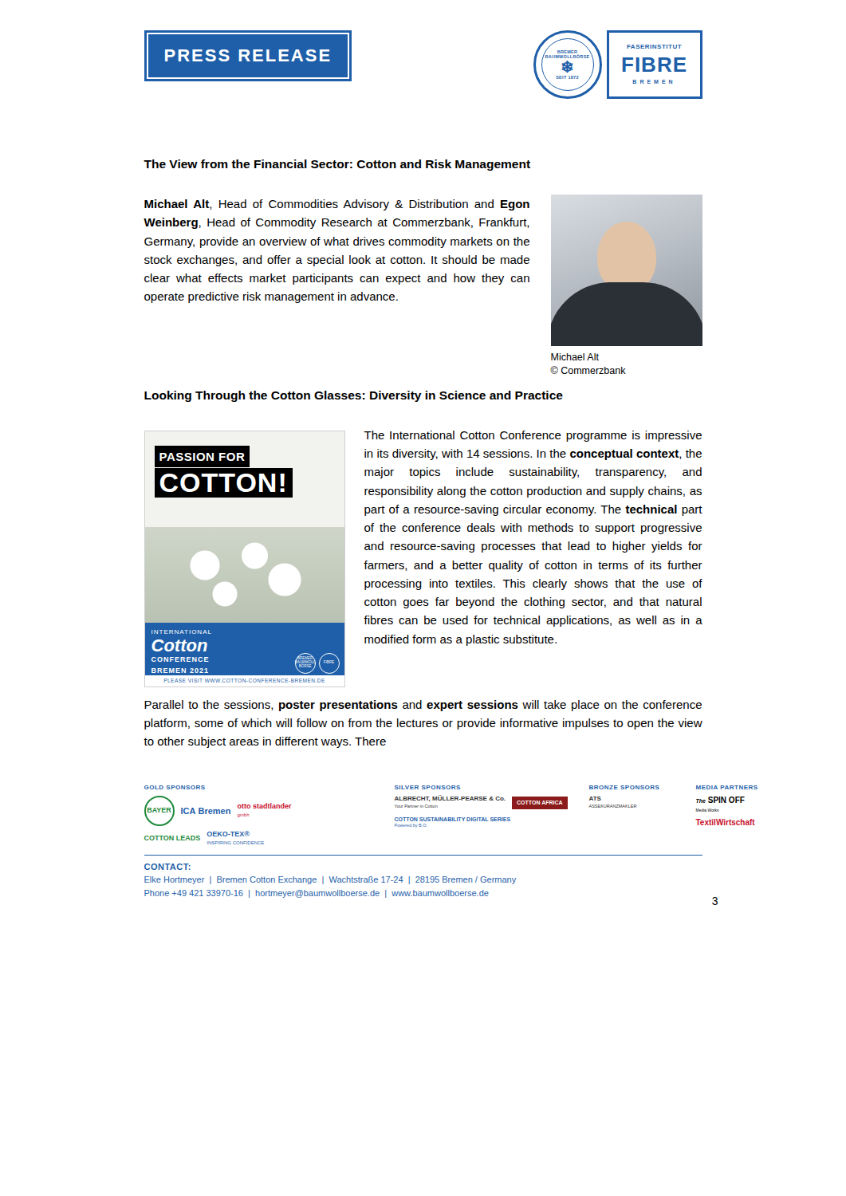PRESS RELEASE
BREMER BAUMWOLLBÖRSE
❄
SEIT 1872
FASERINSTITUT
FIBRE
BREMEN
The View from the Financial Sector: Cotton and Risk Management
Michael Alt
© Commerzbank
Michael Alt, Head of Commodities Advisory & Distribution and Egon Weinberg, Head of Commodity Research at Commerzbank, Frankfurt, Germany, provide an overview of what drives commodity markets on the stock exchanges, and offer a special look at cotton. It should be made clear what effects market participants can expect and how they can operate predictive risk management in advance.
Looking Through the Cotton Glasses: Diversity in Science and Practice
PASSION FOR
COTTON!
INTERNATIONAL
Cotton
CONFERENCE
BREMEN 2021
THE HYBRID EDITION
MARCH 17 - 18
BREMER BAUMWOLL BÖRSE
FIBRE
PLEASE VISIT WWW.COTTON-CONFERENCE-BREMEN.DE
The International Cotton Conference programme is impressive in its diversity, with 14 sessions. In the conceptual context, the major topics include sustainability, transparency, and responsibility along the cotton production and supply chains, as part of a resource-saving circular economy. The technical part of the conference deals with methods to support progressive and resource-saving processes that lead to higher yields for farmers, and a better quality of cotton in terms of its further processing into textiles. This clearly shows that the use of cotton goes far beyond the clothing sector, and that natural fibres can be used for technical applications, as well as in a modified form as a plastic substitute.
Parallel to the sessions, poster presentations and expert sessions will take place on the conference platform, some of which will follow on from the lectures or provide informative impulses to open the view to other subject areas in different ways. There
Gold Sponsors
BAYER
ICA Bremen
otto stadtlander
gmbh
COTTON LEADS
OEKO-TEX®
INSPIRING CONFIDENCE
Silver Sponsors
ALBRECHT, MÜLLER-PEARSE & Co.
Your Partner in Cotton
COTTON AFRICA
COTTON SUSTAINABILITY DIGITAL SERIES
Powered by B.O.
Bronze Sponsors
ATS
ASSEKURANZMAKLER
Media Partners
The SPIN OFF
Media Works
TextilWirtschaft
CONTACT:
Elke Hortmeyer | Bremen Cotton Exchange | Wachtstraße 17-24 | 28195 Bremen / Germany
Phone +49 421 33970-16 | hortmeyer@baumwollboerse.de | www.baumwollboerse.de
3